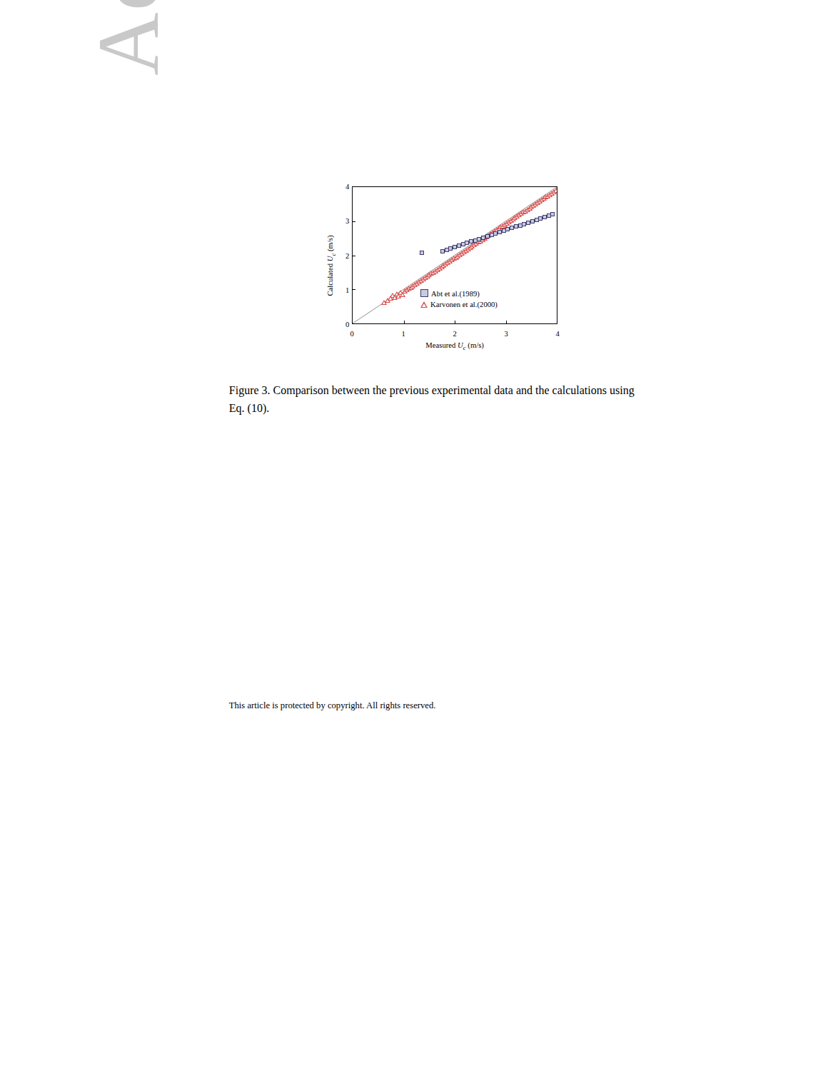Accepted Article
Calculated Uc (m/s)
4
3
2
1
0
0
1
2
3
4
Measured Uc (m/s)
Abt et al.(1989)
Karvonen et al.(2000)
Figure 3. Comparison between the previous experimental data and the calculations using Eq. (10).
This article is protected by copyright. All rights reserved.